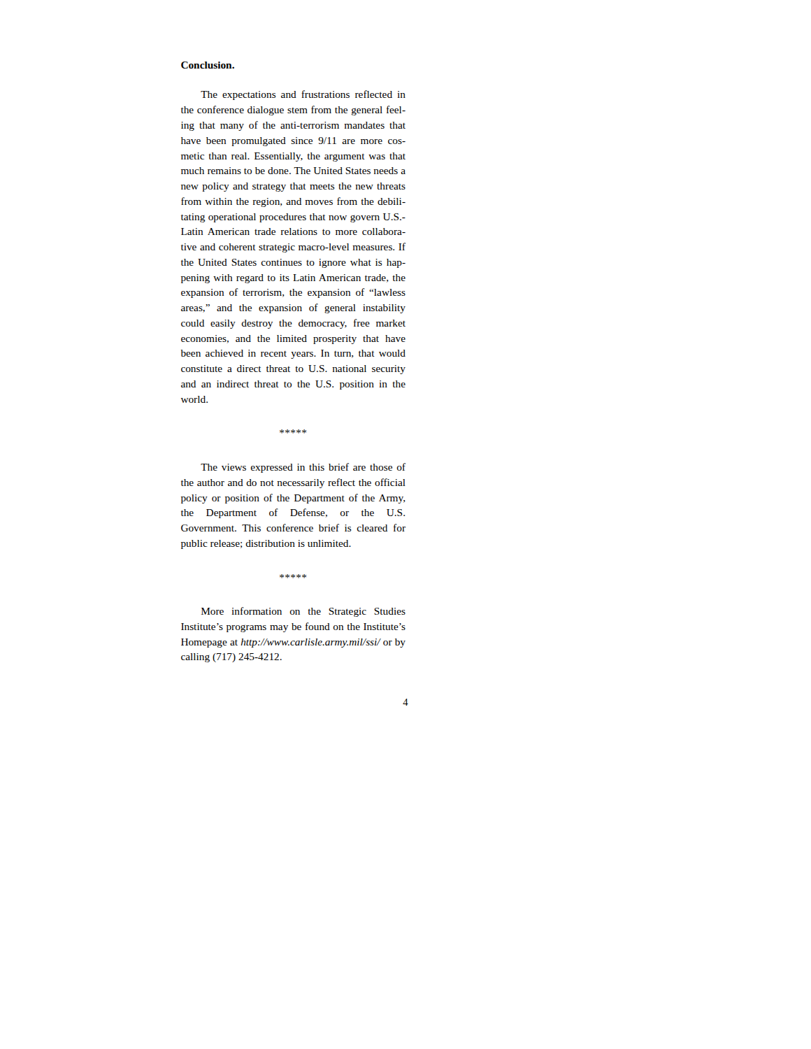Conclusion.
The expectations and frustrations reflected in the conference dialogue stem from the general feeling that many of the anti-terrorism mandates that have been promulgated since 9/11 are more cosmetic than real. Essentially, the argument was that much remains to be done. The United States needs a new policy and strategy that meets the new threats from within the region, and moves from the debilitating operational procedures that now govern U.S.-Latin American trade relations to more collaborative and coherent strategic macro-level measures. If the United States continues to ignore what is happening with regard to its Latin American trade, the expansion of terrorism, the expansion of “lawless areas,” and the expansion of general instability could easily destroy the democracy, free market economies, and the limited prosperity that have been achieved in recent years. In turn, that would constitute a direct threat to U.S. national security and an indirect threat to the U.S. position in the world.
*****
The views expressed in this brief are those of the author and do not necessarily reflect the official policy or position of the Department of the Army, the Department of Defense, or the U.S. Government. This conference brief is cleared for public release; distribution is unlimited.
*****
More information on the Strategic Studies Institute’s programs may be found on the Institute’s Homepage at http://www.carlisle.army.mil/ssi/ or by calling (717) 245-4212.
4